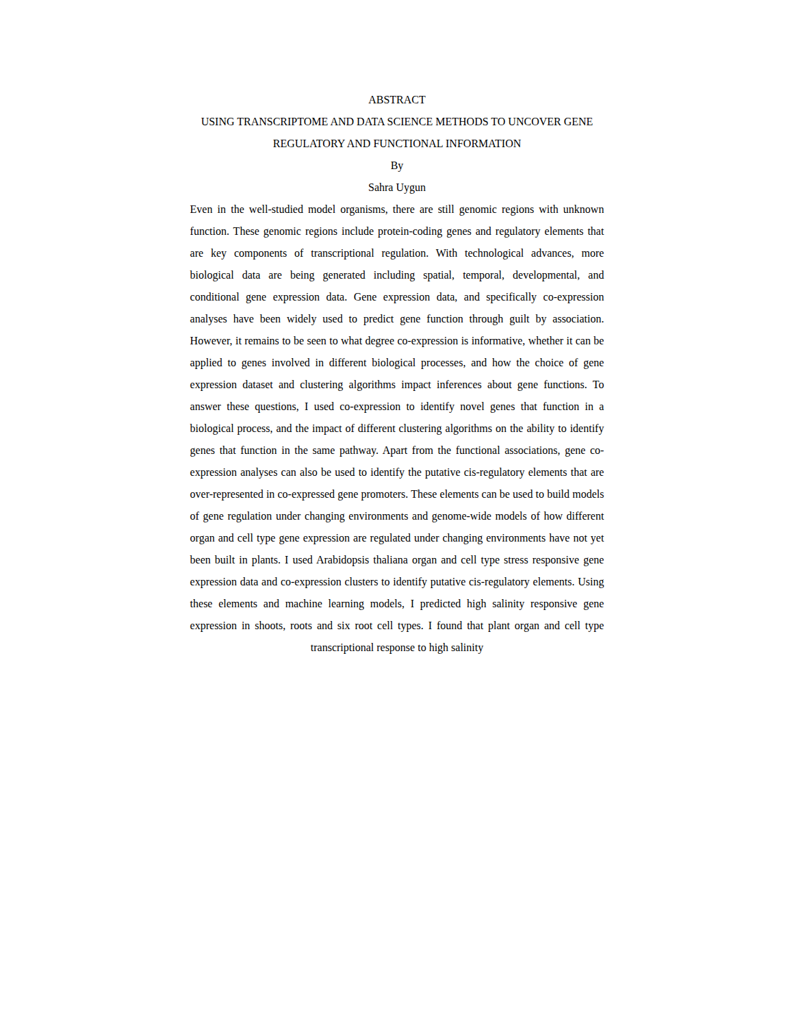ABSTRACT
USING TRANSCRIPTOME AND DATA SCIENCE METHODS TO UNCOVER GENE
REGULATORY AND FUNCTIONAL INFORMATION
By
Sahra Uygun
Even in the well-studied model organisms, there are still genomic regions with unknown function. These genomic regions include protein-coding genes and regulatory elements that are key components of transcriptional regulation. With technological advances, more biological data are being generated including spatial, temporal, developmental, and conditional gene expression data. Gene expression data, and specifically co-expression analyses have been widely used to predict gene function through guilt by association. However, it remains to be seen to what degree co-expression is informative, whether it can be applied to genes involved in different biological processes, and how the choice of gene expression dataset and clustering algorithms impact inferences about gene functions. To answer these questions, I used co-expression to identify novel genes that function in a biological process, and the impact of different clustering algorithms on the ability to identify genes that function in the same pathway. Apart from the functional associations, gene co-expression analyses can also be used to identify the putative cis-regulatory elements that are over-represented in co-expressed gene promoters. These elements can be used to build models of gene regulation under changing environments and genome-wide models of how different organ and cell type gene expression are regulated under changing environments have not yet been built in plants. I used Arabidopsis thaliana organ and cell type stress responsive gene expression data and co-expression clusters to identify putative cis-regulatory elements. Using these elements and machine learning models, I predicted high salinity responsive gene expression in shoots, roots and six root cell types. I found that plant organ and cell type transcriptional response to high salinity